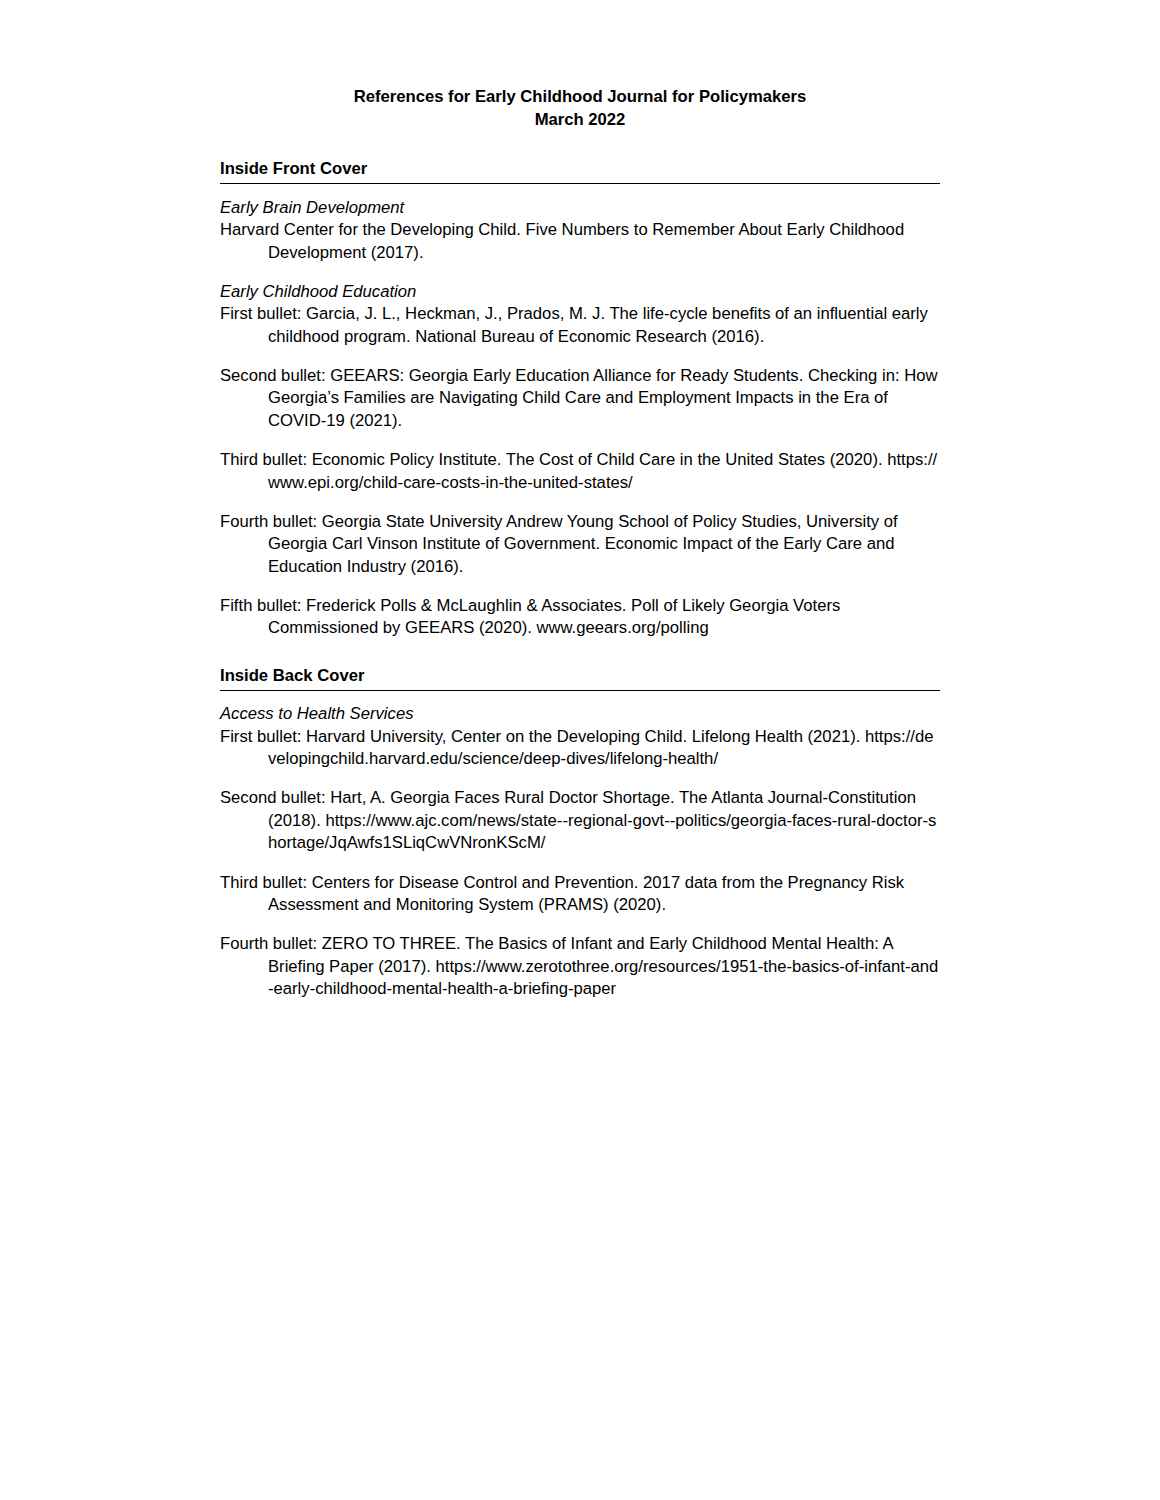References for Early Childhood Journal for Policymakers March 2022
Inside Front Cover
Early Brain Development
Harvard Center for the Developing Child. Five Numbers to Remember About Early Childhood Development (2017).
Early Childhood Education
First bullet: Garcia, J. L., Heckman, J., Prados, M. J. The life-cycle benefits of an influential early childhood program. National Bureau of Economic Research (2016).
Second bullet: GEEARS: Georgia Early Education Alliance for Ready Students. Checking in: How Georgia’s Families are Navigating Child Care and Employment Impacts in the Era of COVID-19 (2021).
Third bullet: Economic Policy Institute. The Cost of Child Care in the United States (2020). https://www.epi.org/child-care-costs-in-the-united-states/
Fourth bullet: Georgia State University Andrew Young School of Policy Studies, University of Georgia Carl Vinson Institute of Government. Economic Impact of the Early Care and Education Industry (2016).
Fifth bullet: Frederick Polls & McLaughlin & Associates. Poll of Likely Georgia Voters Commissioned by GEEARS (2020). www.geears.org/polling
Inside Back Cover
Access to Health Services
First bullet: Harvard University, Center on the Developing Child. Lifelong Health (2021). https://developingchild.harvard.edu/science/deep-dives/lifelong-health/
Second bullet: Hart, A. Georgia Faces Rural Doctor Shortage. The Atlanta Journal-Constitution (2018). https://www.ajc.com/news/state--regional-govt--politics/georgia-faces-rural-doctor-shortage/JqAwfs1SLiqCwVNronKScM/
Third bullet: Centers for Disease Control and Prevention. 2017 data from the Pregnancy Risk Assessment and Monitoring System (PRAMS) (2020).
Fourth bullet: ZERO TO THREE. The Basics of Infant and Early Childhood Mental Health: A Briefing Paper (2017). https://www.zerotothree.org/resources/1951-the-basics-of-infant-and-early-childhood-mental-health-a-briefing-paper